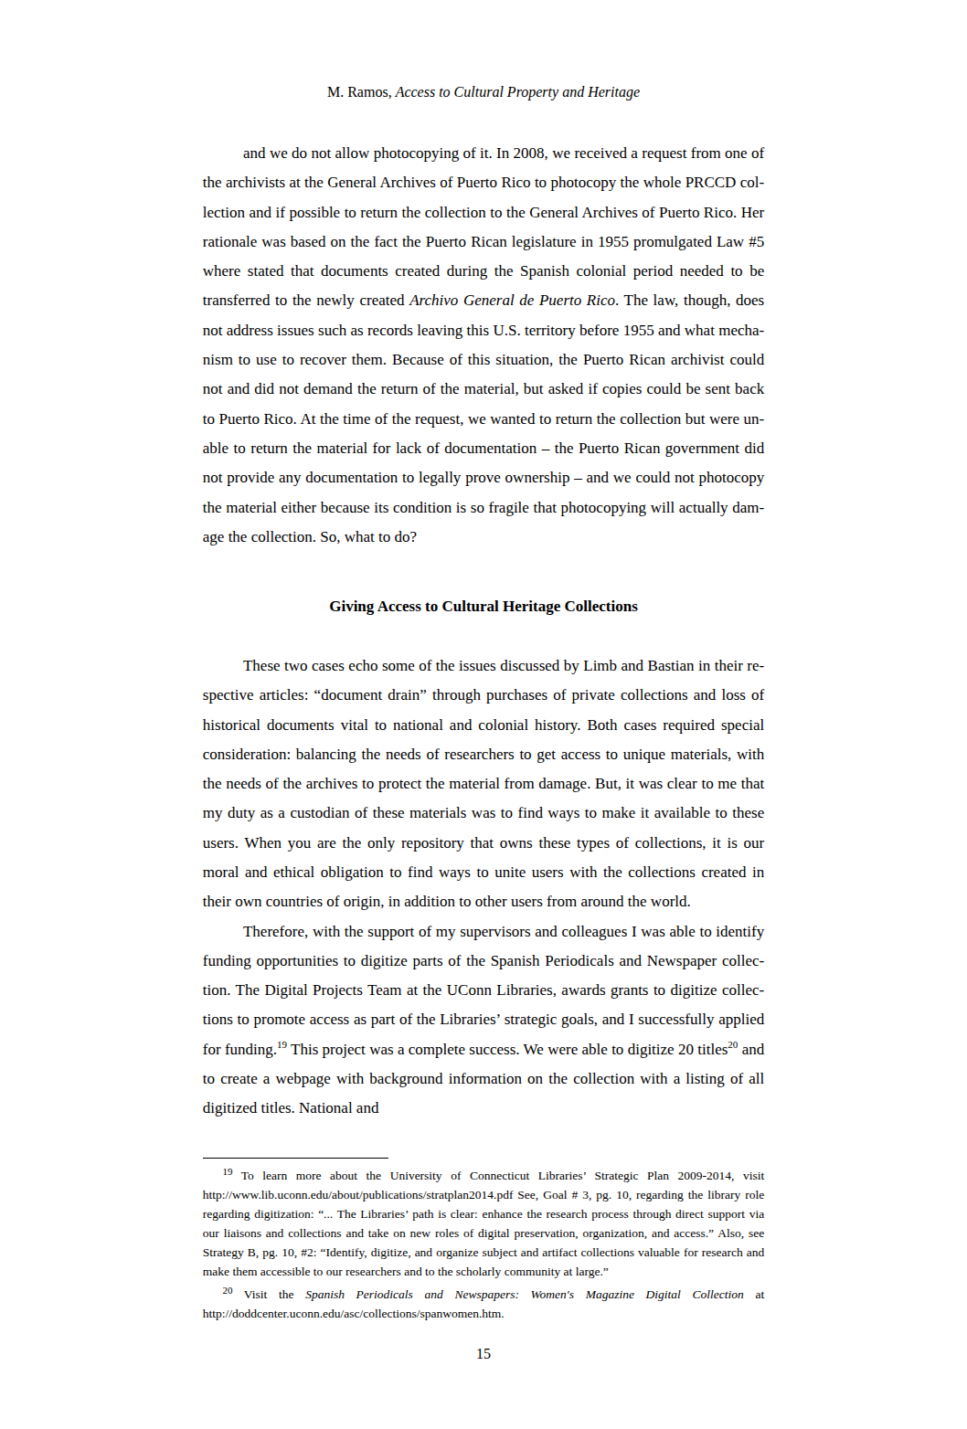M. Ramos, Access to Cultural Property and Heritage
and we do not allow photocopying of it. In 2008, we received a request from one of the archivists at the General Archives of Puerto Rico to photocopy the whole PRCCD collection and if possible to return the collection to the General Archives of Puerto Rico. Her rationale was based on the fact the Puerto Rican legislature in 1955 promulgated Law #5 where stated that documents created during the Spanish colonial period needed to be transferred to the newly created Archivo General de Puerto Rico. The law, though, does not address issues such as records leaving this U.S. territory before 1955 and what mechanism to use to recover them. Because of this situation, the Puerto Rican archivist could not and did not demand the return of the material, but asked if copies could be sent back to Puerto Rico. At the time of the request, we wanted to return the collection but were unable to return the material for lack of documentation – the Puerto Rican government did not provide any documentation to legally prove ownership – and we could not photocopy the material either because its condition is so fragile that photocopying will actually damage the collection. So, what to do?
Giving Access to Cultural Heritage Collections
These two cases echo some of the issues discussed by Limb and Bastian in their respective articles: “document drain” through purchases of private collections and loss of historical documents vital to national and colonial history. Both cases required special consideration: balancing the needs of researchers to get access to unique materials, with the needs of the archives to protect the material from damage. But, it was clear to me that my duty as a custodian of these materials was to find ways to make it available to these users. When you are the only repository that owns these types of collections, it is our moral and ethical obligation to find ways to unite users with the collections created in their own countries of origin, in addition to other users from around the world.
Therefore, with the support of my supervisors and colleagues I was able to identify funding opportunities to digitize parts of the Spanish Periodicals and Newspaper collection. The Digital Projects Team at the UConn Libraries, awards grants to digitize collections to promote access as part of the Libraries’ strategic goals, and I successfully applied for funding.19 This project was a complete success. We were able to digitize 20 titles20 and to create a webpage with background information on the collection with a listing of all digitized titles. National and
19 To learn more about the University of Connecticut Libraries’ Strategic Plan 2009-2014, visit http://www.lib.uconn.edu/about/publications/stratplan2014.pdf See, Goal # 3, pg. 10, regarding the library role regarding digitization: “... The Libraries’ path is clear: enhance the research process through direct support via our liaisons and collections and take on new roles of digital preservation, organization, and access.” Also, see Strategy B, pg. 10, #2: “Identify, digitize, and organize subject and artifact collections valuable for research and make them accessible to our researchers and to the scholarly community at large.”
20 Visit the Spanish Periodicals and Newspapers: Women's Magazine Digital Collection at http://doddcenter.uconn.edu/asc/collections/spanwomen.htm.
15